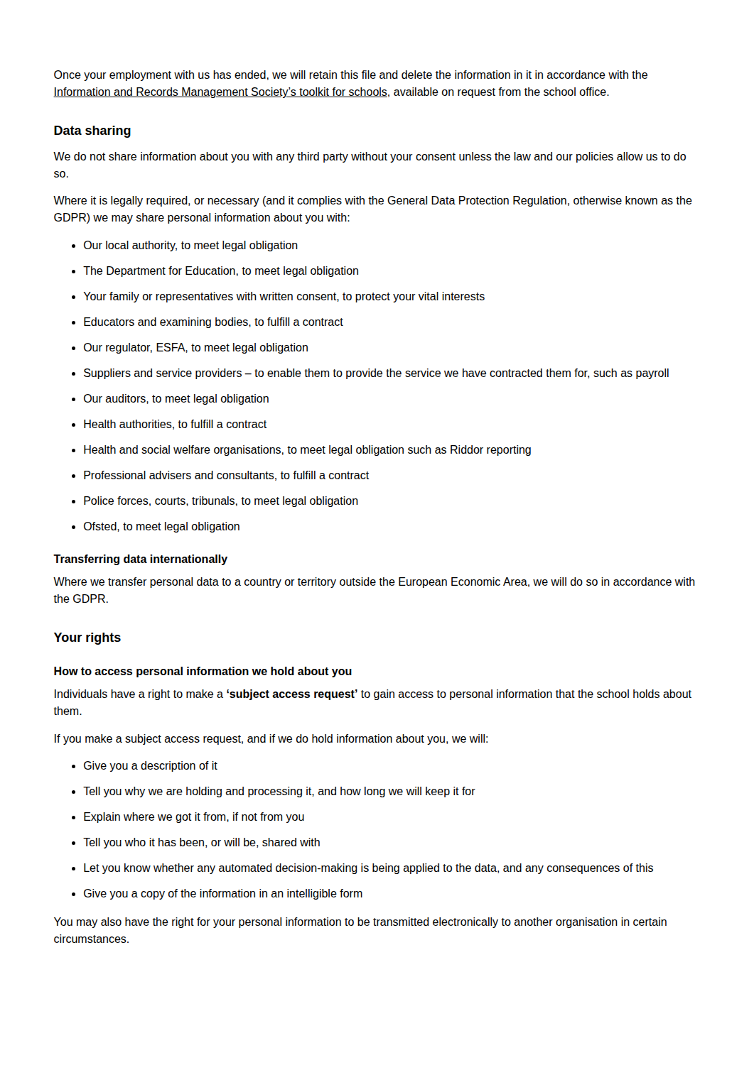Once your employment with us has ended, we will retain this file and delete the information in it in accordance with the Information and Records Management Society’s toolkit for schools, available on request from the school office.
Data sharing
We do not share information about you with any third party without your consent unless the law and our policies allow us to do so.
Where it is legally required, or necessary (and it complies with the General Data Protection Regulation, otherwise known as the GDPR) we may share personal information about you with:
Our local authority, to meet legal obligation
The Department for Education, to meet legal obligation
Your family or representatives with written consent, to protect your vital interests
Educators and examining bodies, to fulfill a contract
Our regulator, ESFA, to meet legal obligation
Suppliers and service providers – to enable them to provide the service we have contracted them for, such as payroll
Our auditors, to meet legal obligation
Health authorities, to fulfill a contract
Health and social welfare organisations, to meet legal obligation such as Riddor reporting
Professional advisers and consultants, to fulfill a contract
Police forces, courts, tribunals, to meet legal obligation
Ofsted, to meet legal obligation
Transferring data internationally
Where we transfer personal data to a country or territory outside the European Economic Area, we will do so in accordance with the GDPR.
Your rights
How to access personal information we hold about you
Individuals have a right to make a ‘subject access request’ to gain access to personal information that the school holds about them.
If you make a subject access request, and if we do hold information about you, we will:
Give you a description of it
Tell you why we are holding and processing it, and how long we will keep it for
Explain where we got it from, if not from you
Tell you who it has been, or will be, shared with
Let you know whether any automated decision-making is being applied to the data, and any consequences of this
Give you a copy of the information in an intelligible form
You may also have the right for your personal information to be transmitted electronically to another organisation in certain circumstances.